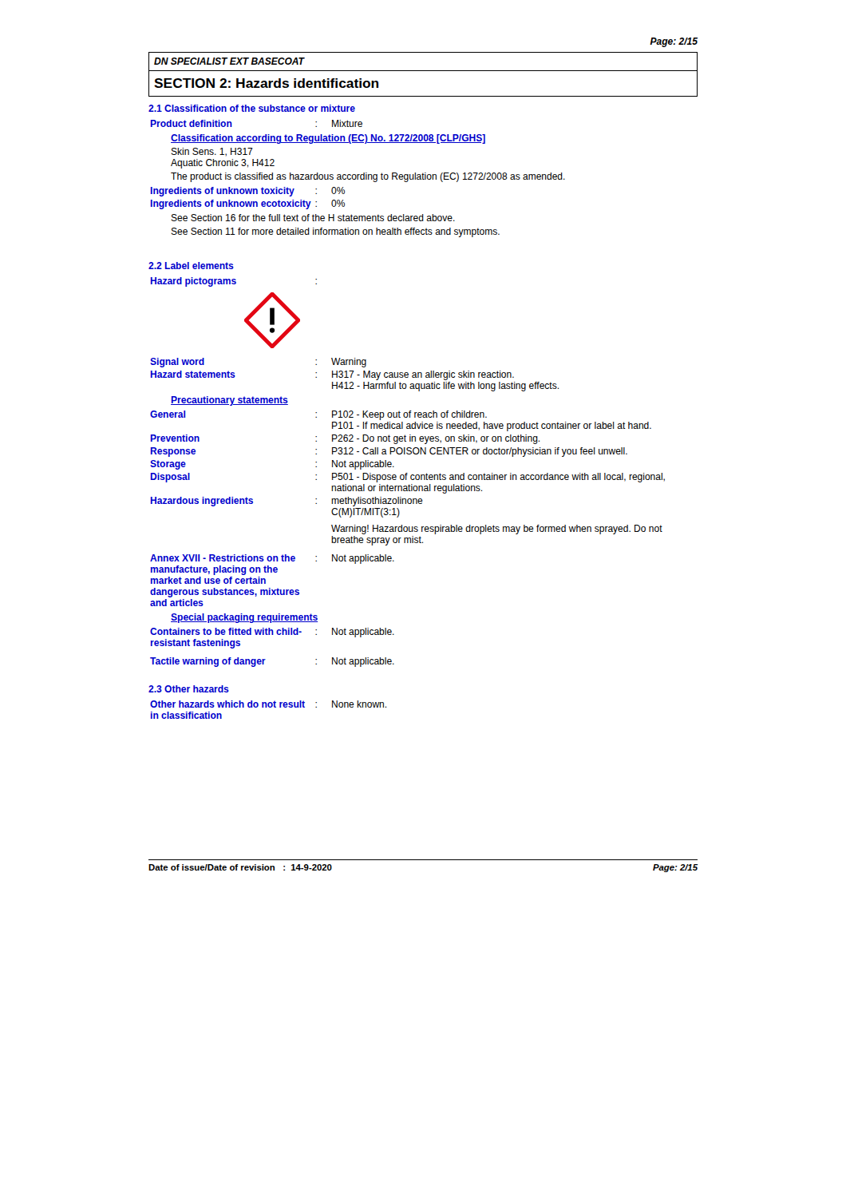Page: 2/15
DN SPECIALIST EXT BASECOAT
SECTION 2: Hazards identification
2.1 Classification of the substance or mixture
| Product definition | : | Mixture |
Classification according to Regulation (EC) No. 1272/2008 [CLP/GHS]
Skin Sens. 1, H317
Aquatic Chronic 3, H412
The product is classified as hazardous according to Regulation (EC) 1272/2008 as amended.
| Ingredients of unknown toxicity | : | 0% |
| Ingredients of unknown ecotoxicity | : | 0% |
See Section 16 for the full text of the H statements declared above.
See Section 11 for more detailed information on health effects and symptoms.
2.2 Label elements
| Hazard pictograms | : | |
| Signal word | : | Warning |
| Hazard statements | : | H317 - May cause an allergic skin reaction. H412 - Harmful to aquatic life with long lasting effects. |
Precautionary statements
| General | : | P102 - Keep out of reach of children. P101 - If medical advice is needed, have product container or label at hand. |
| Prevention | : | P262 - Do not get in eyes, on skin, or on clothing. |
| Response | : | P312 - Call a POISON CENTER or doctor/physician if you feel unwell. |
| Storage | : | Not applicable. |
| Disposal | : | P501 - Dispose of contents and container in accordance with all local, regional, national or international regulations. |
| Hazardous ingredients | : | methylisothiazolinone C(M)IT/MIT(3:1) |
| | | Warning! Hazardous respirable droplets may be formed when sprayed. Do not breathe spray or mist. |
| Annex XVII - Restrictions on the manufacture, placing on the market and use of certain dangerous substances, mixtures and articles | : | Not applicable. |
Special packaging requirements
| Containers to be fitted with child-resistant fastenings | : | Not applicable. |
| Tactile warning of danger | : | Not applicable. |
2.3 Other hazards
| Other hazards which do not result in classification | : | None known. |
Date of issue/Date of revision : 14-9-2020 Page: 2/15